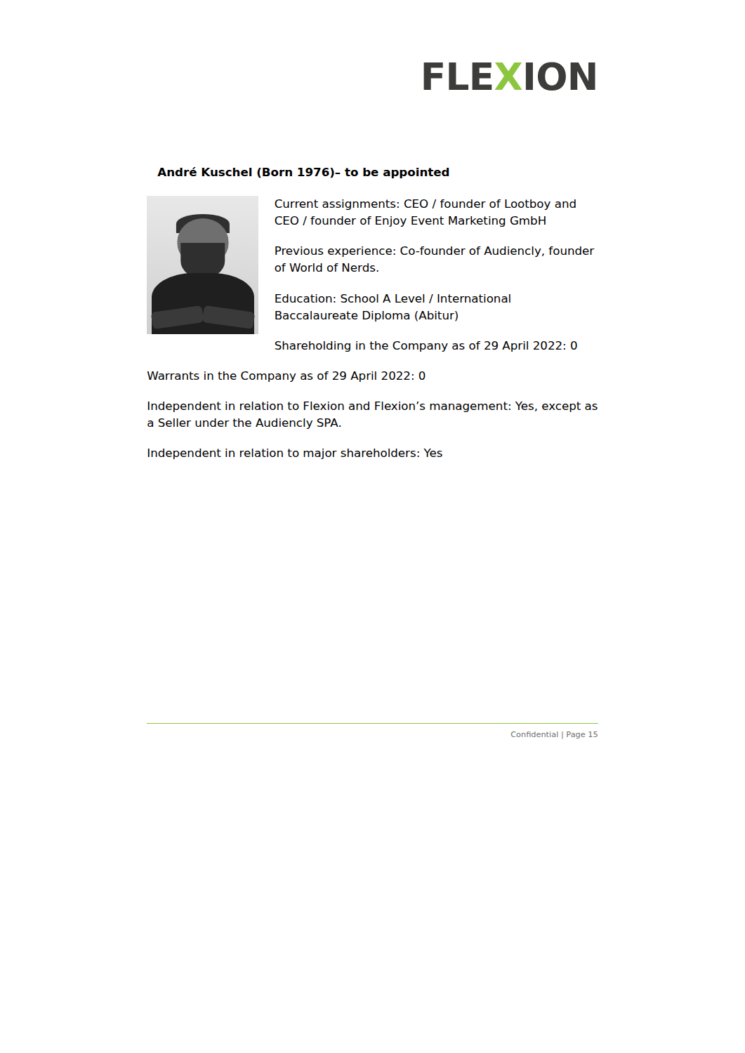FLEXION
André Kuschel (Born 1976)– to be appointed
Current assignments: CEO / founder of Lootboy and CEO / founder of Enjoy Event Marketing GmbH
Previous experience: Co-founder of Audiencly, founder of World of Nerds.
Education: School A Level / International Baccalaureate Diploma (Abitur)
Shareholding in the Company as of 29 April 2022: 0
Warrants in the Company as of 29 April 2022: 0
Independent in relation to Flexion and Flexion’s management: Yes, except as a Seller under the Audiencly SPA.
Independent in relation to major shareholders: Yes
Confidential | Page 15